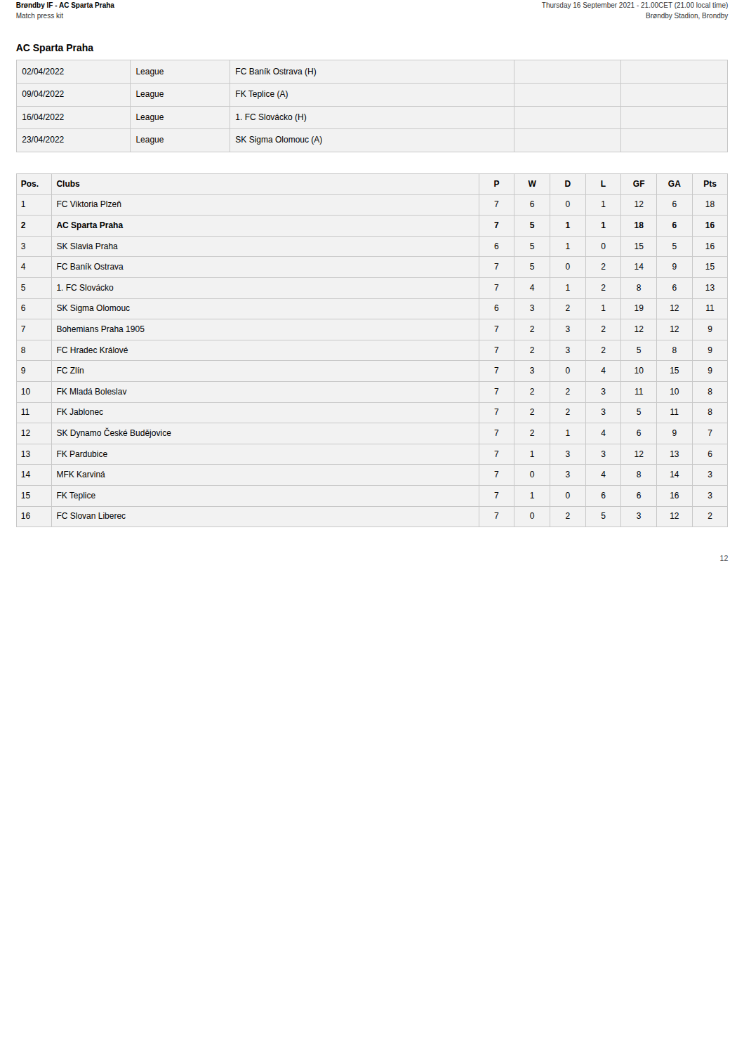Brøndby IF - AC Sparta Praha
Match press kit
Thursday 16 September 2021 - 21.00CET (21.00 local time)
Brøndby Stadion, Brondby
AC Sparta Praha
| 02/04/2022 | League | FC Baník Ostrava (H) | | |
| 09/04/2022 | League | FK Teplice (A) | | |
| 16/04/2022 | League | 1. FC Slovácko (H) | | |
| 23/04/2022 | League | SK Sigma Olomouc (A) | | |
| Pos. | Clubs | P | W | D | L | GF | GA | Pts |
| --- | --- | --- | --- | --- | --- | --- | --- | --- |
| 1 | FC Viktoria Plzeň | 7 | 6 | 0 | 1 | 12 | 6 | 18 |
| 2 | AC Sparta Praha | 7 | 5 | 1 | 1 | 18 | 6 | 16 |
| 3 | SK Slavia Praha | 6 | 5 | 1 | 0 | 15 | 5 | 16 |
| 4 | FC Baník Ostrava | 7 | 5 | 0 | 2 | 14 | 9 | 15 |
| 5 | 1. FC Slovácko | 7 | 4 | 1 | 2 | 8 | 6 | 13 |
| 6 | SK Sigma Olomouc | 6 | 3 | 2 | 1 | 19 | 12 | 11 |
| 7 | Bohemians Praha 1905 | 7 | 2 | 3 | 2 | 12 | 12 | 9 |
| 8 | FC Hradec Králové | 7 | 2 | 3 | 2 | 5 | 8 | 9 |
| 9 | FC Zlín | 7 | 3 | 0 | 4 | 10 | 15 | 9 |
| 10 | FK Mladá Boleslav | 7 | 2 | 2 | 3 | 11 | 10 | 8 |
| 11 | FK Jablonec | 7 | 2 | 2 | 3 | 5 | 11 | 8 |
| 12 | SK Dynamo České Budějovice | 7 | 2 | 1 | 4 | 6 | 9 | 7 |
| 13 | FK Pardubice | 7 | 1 | 3 | 3 | 12 | 13 | 6 |
| 14 | MFK Karviná | 7 | 0 | 3 | 4 | 8 | 14 | 3 |
| 15 | FK Teplice | 7 | 1 | 0 | 6 | 6 | 16 | 3 |
| 16 | FC Slovan Liberec | 7 | 0 | 2 | 5 | 3 | 12 | 2 |
12